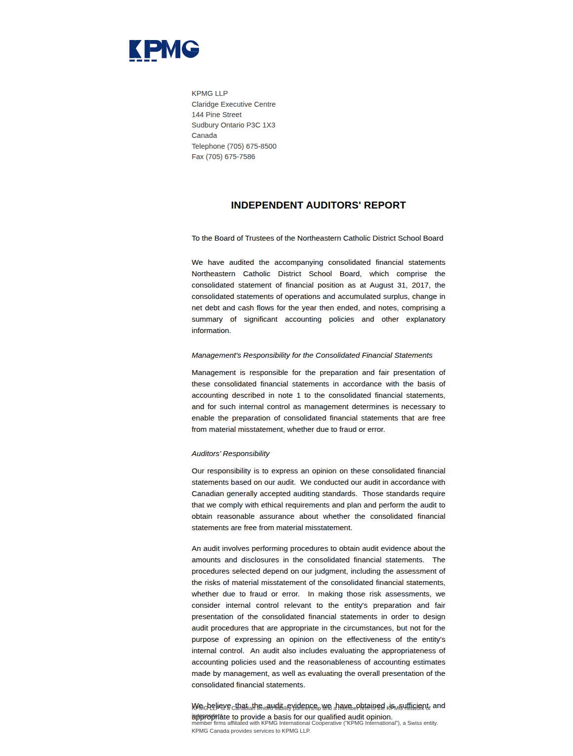KPMG LLP
Claridge Executive Centre
144 Pine Street
Sudbury Ontario P3C 1X3
Canada
Telephone (705) 675-8500
Fax (705) 675-7586
INDEPENDENT AUDITORS' REPORT
To the Board of Trustees of the Northeastern Catholic District School Board
We have audited the accompanying consolidated financial statements Northeastern Catholic District School Board, which comprise the consolidated statement of financial position as at August 31, 2017, the consolidated statements of operations and accumulated surplus, change in net debt and cash flows for the year then ended, and notes, comprising a summary of significant accounting policies and other explanatory information.
Management's Responsibility for the Consolidated Financial Statements
Management is responsible for the preparation and fair presentation of these consolidated financial statements in accordance with the basis of accounting described in note 1 to the consolidated financial statements, and for such internal control as management determines is necessary to enable the preparation of consolidated financial statements that are free from material misstatement, whether due to fraud or error.
Auditors’ Responsibility
Our responsibility is to express an opinion on these consolidated financial statements based on our audit. We conducted our audit in accordance with Canadian generally accepted auditing standards. Those standards require that we comply with ethical requirements and plan and perform the audit to obtain reasonable assurance about whether the consolidated financial statements are free from material misstatement.
An audit involves performing procedures to obtain audit evidence about the amounts and disclosures in the consolidated financial statements. The procedures selected depend on our judgment, including the assessment of the risks of material misstatement of the consolidated financial statements, whether due to fraud or error. In making those risk assessments, we consider internal control relevant to the entity's preparation and fair presentation of the consolidated financial statements in order to design audit procedures that are appropriate in the circumstances, but not for the purpose of expressing an opinion on the effectiveness of the entity's internal control. An audit also includes evaluating the appropriateness of accounting policies used and the reasonableness of accounting estimates made by management, as well as evaluating the overall presentation of the consolidated financial statements.
We believe that the audit evidence we have obtained is sufficient and appropriate to provide a basis for our qualified audit opinion.
KPMG LLP is a Canadian limited liability partnership and a member firm of the KPMG network of independent
member firms affiliated with KPMG International Cooperative (“KPMG International”), a Swiss entity.
KPMG Canada provides services to KPMG LLP.